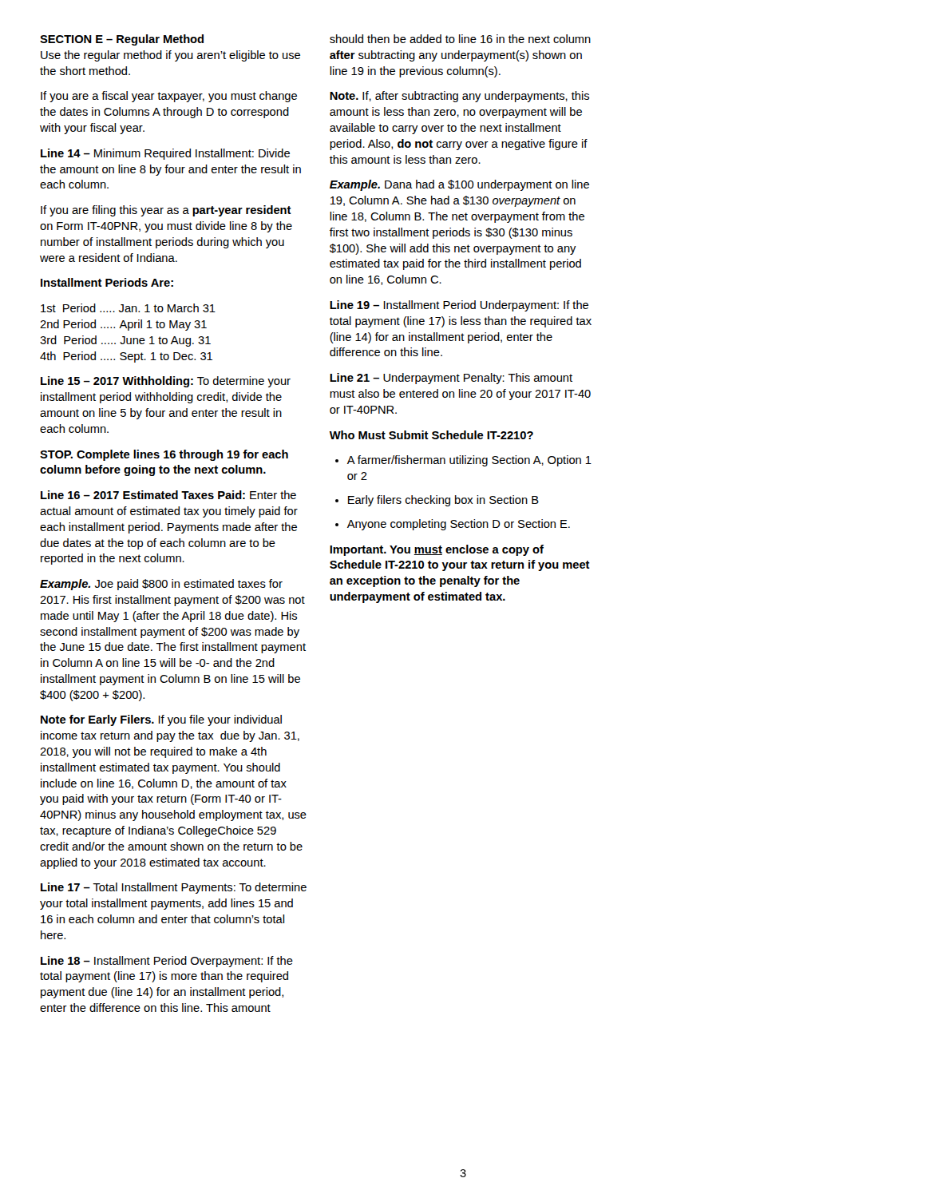SECTION E – Regular Method
Use the regular method if you aren’t eligible to use the short method.
If you are a fiscal year taxpayer, you must change the dates in Columns A through D to correspond with your fiscal year.
Line 14 – Minimum Required Installment: Divide the amount on line 8 by four and enter the result in each column.
If you are filing this year as a part-year resident on Form IT-40PNR, you must divide line 8 by the number of installment periods during which you were a resident of Indiana.
Installment Periods Are:
1st Period ..... Jan. 1 to March 31
2nd Period ..... April 1 to May 31
3rd Period ..... June 1 to Aug. 31
4th Period ..... Sept. 1 to Dec. 31
Line 15 – 2017 Withholding: To determine your installment period withholding credit, divide the amount on line 5 by four and enter the result in each column.
STOP. Complete lines 16 through 19 for each column before going to the next column.
Line 16 – 2017 Estimated Taxes Paid: Enter the actual amount of estimated tax you timely paid for each installment period. Payments made after the due dates at the top of each column are to be reported in the next column.
Example. Joe paid $800 in estimated taxes for 2017. His first installment payment of $200 was not made until May 1 (after the April 18 due date). His second installment payment of $200 was made by the June 15 due date. The first installment payment in Column A on line 15 will be -0- and the 2nd installment payment in Column B on line 15 will be $400 ($200 + $200).
Note for Early Filers. If you file your individual income tax return and pay the tax due by Jan. 31, 2018, you will not be required to make a 4th installment estimated tax payment. You should include on line 16, Column D, the amount of tax you paid with your tax return (Form IT-40 or IT-40PNR) minus any household employment tax, use tax, recapture of Indiana’s CollegeChoice 529 credit and/or the amount shown on the return to be applied to your 2018 estimated tax account.
Line 17 – Total Installment Payments: To determine your total installment payments, add lines 15 and 16 in each column and enter that column’s total here.
Line 18 – Installment Period Overpayment: If the total payment (line 17) is more than the required payment due (line 14) for an installment period, enter the difference on this line. This amount should then be added to line 16 in the next column after subtracting any underpayment(s) shown on line 19 in the previous column(s).
Note. If, after subtracting any underpayments, this amount is less than zero, no overpayment will be available to carry over to the next installment period. Also, do not carry over a negative figure if this amount is less than zero.
Example. Dana had a $100 underpayment on line 19, Column A. She had a $130 overpayment on line 18, Column B. The net overpayment from the first two installment periods is $30 ($130 minus $100). She will add this net overpayment to any estimated tax paid for the third installment period on line 16, Column C.
Line 19 – Installment Period Underpayment: If the total payment (line 17) is less than the required tax (line 14) for an installment period, enter the difference on this line.
Line 21 – Underpayment Penalty: This amount must also be entered on line 20 of your 2017 IT-40 or IT-40PNR.
Who Must Submit Schedule IT-2210?
A farmer/fisherman utilizing Section A, Option 1 or 2
Early filers checking box in Section B
Anyone completing Section D or Section E.
Important. You must enclose a copy of Schedule IT-2210 to your tax return if you meet an exception to the penalty for the underpayment of estimated tax.
3